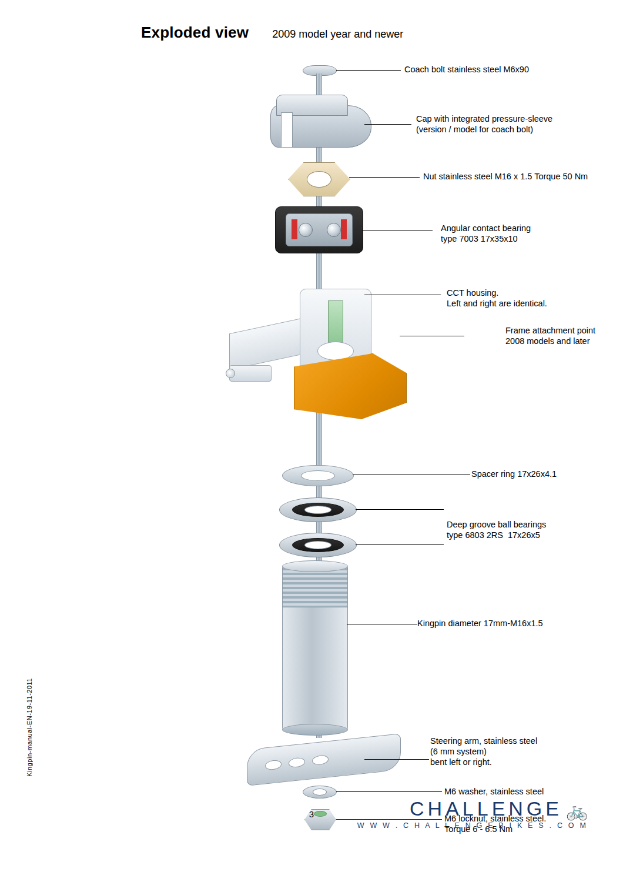Exploded view
2009 model year and newer
Coach bolt stainless steel M6x90
Cap with integrated pressure-sleeve
(version / model for coach bolt)
Nut stainless steel M16 x 1.5 Torque 50 Nm
Angular contact bearing
type 7003 17x35x10
CCT housing.
Left and right are identical.
Frame attachment point
2008 models and later
Spacer ring 17x26x4.1
Deep groove ball bearings
type 6803 2RS 17x26x5
Kingpin diameter 17mm-M16x1.5
Steering arm, stainless steel
(6 mm system)
bent left or right.
M6 washer, stainless steel
M6 locknut, stainless steel.
Torque 6 - 6.5 Nm
Kingpin-manual-EN-19-11-2011
3
CHALLENGE🚲 W W W . C H A L L E N G E B I K E S . C O M